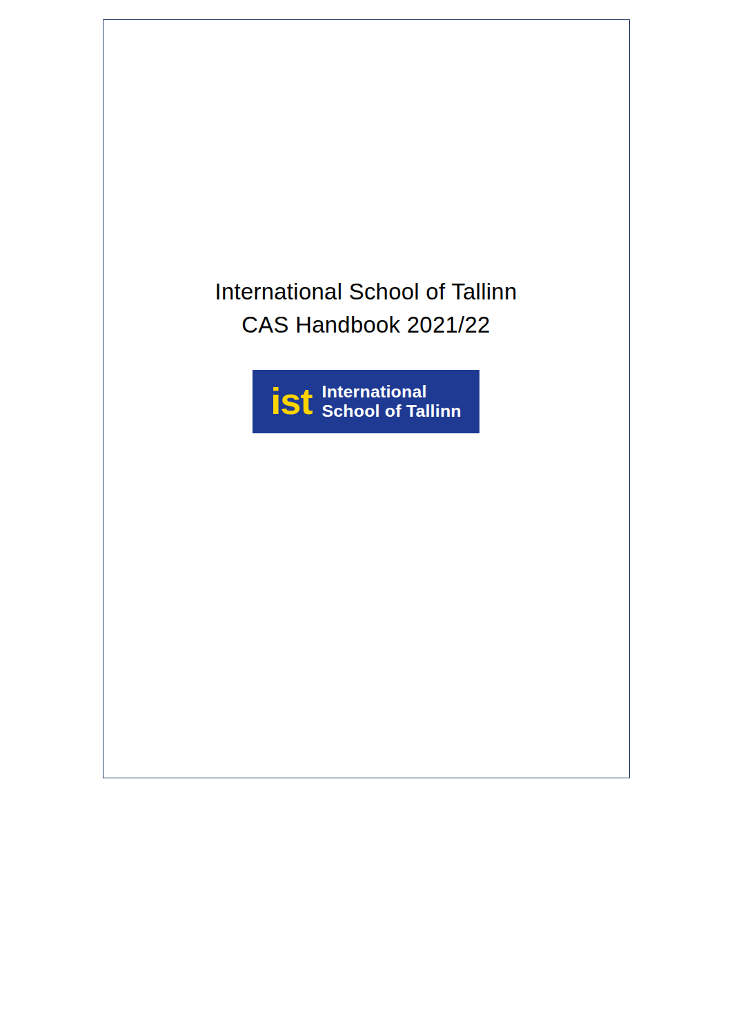International School of Tallinn
CAS Handbook 2021/22
ist International
School of Tallinn